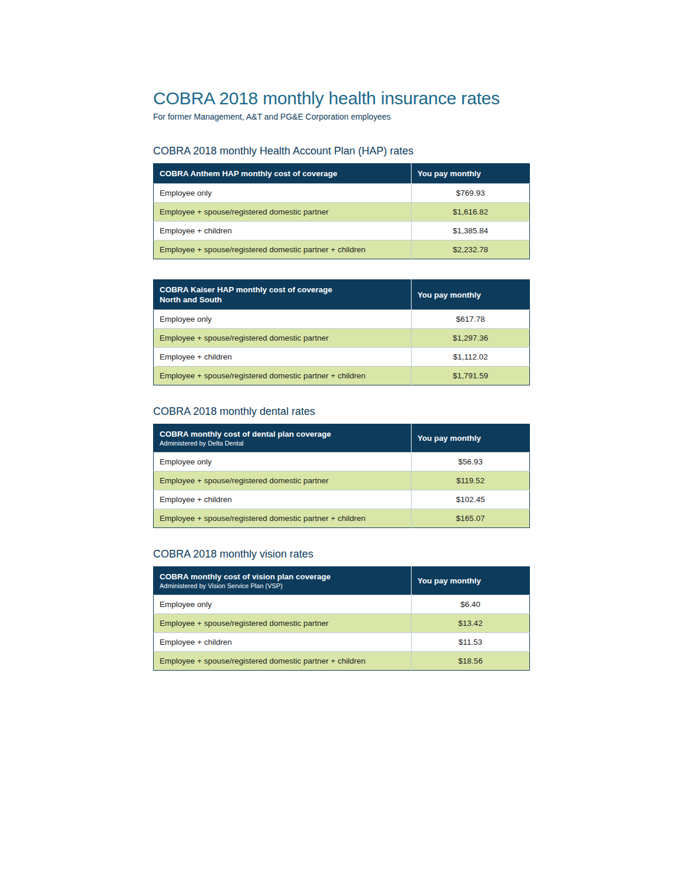COBRA 2018 monthly health insurance rates
For former Management, A&T and PG&E Corporation employees
COBRA 2018 monthly Health Account Plan (HAP) rates
| COBRA Anthem HAP monthly cost of coverage | You pay monthly |
| --- | --- |
| Employee only | $769.93 |
| Employee + spouse/registered domestic partner | $1,616.82 |
| Employee + children | $1,385.84 |
| Employee + spouse/registered domestic partner + children | $2,232.78 |
| COBRA Kaiser HAP monthly cost of coverage North and South | You pay monthly |
| --- | --- |
| Employee only | $617.78 |
| Employee + spouse/registered domestic partner | $1,297.36 |
| Employee + children | $1,112.02 |
| Employee + spouse/registered domestic partner + children | $1,791.59 |
COBRA 2018 monthly dental rates
| COBRA monthly cost of dental plan coverage Administered by Delta Dental | You pay monthly |
| --- | --- |
| Employee only | $56.93 |
| Employee + spouse/registered domestic partner | $119.52 |
| Employee + children | $102.45 |
| Employee + spouse/registered domestic partner + children | $165.07 |
COBRA 2018 monthly vision rates
| COBRA monthly cost of vision plan coverage Administered by Vision Service Plan (VSP) | You pay monthly |
| --- | --- |
| Employee only | $6.40 |
| Employee + spouse/registered domestic partner | $13.42 |
| Employee + children | $11.53 |
| Employee + spouse/registered domestic partner + children | $18.56 |